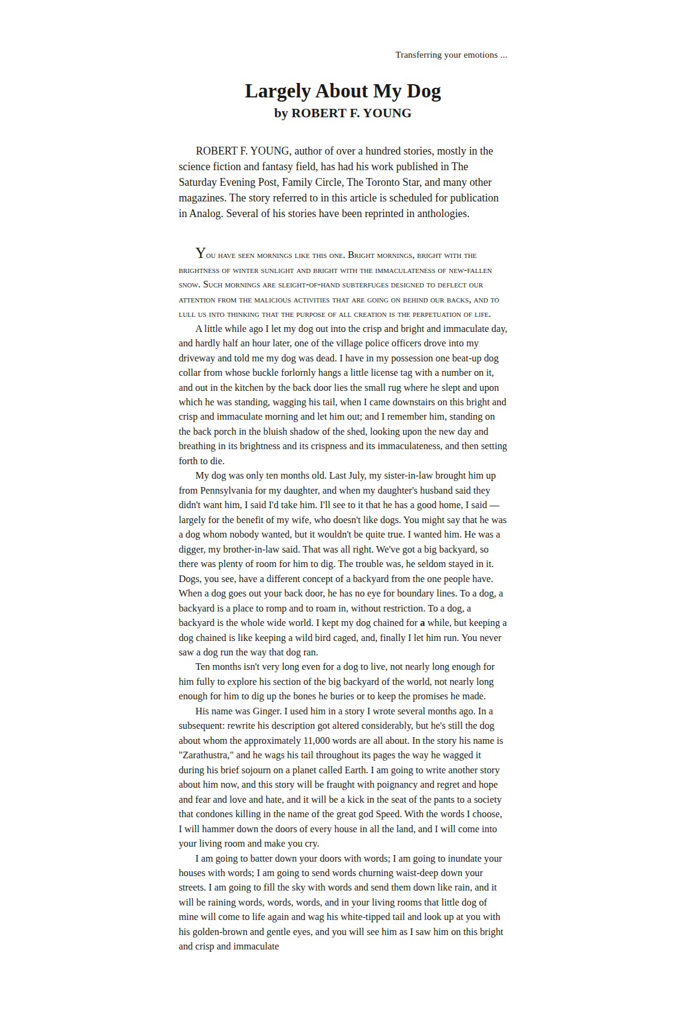Transferring your emotions ...
Largely About My Dog
by ROBERT F. YOUNG
ROBERT F. YOUNG, author of over a hundred stories, mostly in the science fiction and fantasy field, has had his work published in The Saturday Evening Post, Family Circle, The Toronto Star, and many other magazines. The story referred to in this article is scheduled for publication in Analog. Several of his stories have been reprinted in anthologies.
You have seen mornings like this one. Bright mornings, bright with the brightness of winter sunlight and bright with the immaculateness of new-fallen snow. Such mornings are sleight-of-hand subterfuges designed to deflect our attention from the malicious activities that are going on behind our backs, and to lull us into thinking that the purpose of all creation is the perpetuation of life.
A little while ago I let my dog out into the crisp and bright and immaculate day, and hardly half an hour later, one of the village police officers drove into my driveway and told me my dog was dead. I have in my possession one beat-up dog collar from whose buckle forlornly hangs a little license tag with a number on it, and out in the kitchen by the back door lies the small rug where he slept and upon which he was standing, wagging his tail, when I came downstairs on this bright and crisp and immaculate morning and let him out; and I remember him, standing on the back porch in the bluish shadow of the shed, looking upon the new day and breathing in its brightness and its crispness and its immaculateness, and then setting forth to die.
My dog was only ten months old. Last July, my sister-in-law brought him up from Pennsylvania for my daughter, and when my daughter's husband said they didn't want him, I said I'd take him. I'll see to it that he has a good home, I said — largely for the benefit of my wife, who doesn't like dogs. You might say that he was a dog whom nobody wanted, but it wouldn't be quite true. I wanted him. He was a digger, my brother-in-law said. That was all right. We've got a big backyard, so there was plenty of room for him to dig. The trouble was, he seldom stayed in it. Dogs, you see, have a different concept of a backyard from the one people have. When a dog goes out your back door, he has no eye for boundary lines. To a dog, a backyard is a place to romp and to roam in, without restriction. To a dog, a backyard is the whole wide world. I kept my dog chained for a while, but keeping a dog chained is like keeping a wild bird caged, and, finally I let him run. You never saw a dog run the way that dog ran.
Ten months isn't very long even for a dog to live, not nearly long enough for him fully to explore his section of the big backyard of the world, not nearly long enough for him to dig up the bones he buries or to keep the promises he made.
His name was Ginger. I used him in a story I wrote several months ago. In a subsequent: rewrite his description got altered considerably, but he's still the dog about whom the approximately 11,000 words are all about. In the story his name is "Zarathustra," and he wags his tail throughout its pages the way he wagged it during his brief sojourn on a planet called Earth. I am going to write another story about him now, and this story will be fraught with poignancy and regret and hope and fear and love and hate, and it will be a kick in the seat of the pants to a society that condones killing in the name of the great god Speed. With the words I choose, I will hammer down the doors of every house in all the land, and I will come into your living room and make you cry.
I am going to batter down your doors with words; I am going to inundate your houses with words; I am going to send words churning waist-deep down your streets. I am going to fill the sky with words and send them down like rain, and it will be raining words, words, words, and in your living rooms that little dog of mine will come to life again and wag his white-tipped tail and look up at you with his golden-brown and gentle eyes, and you will see him as I saw him on this bright and crisp and immaculate